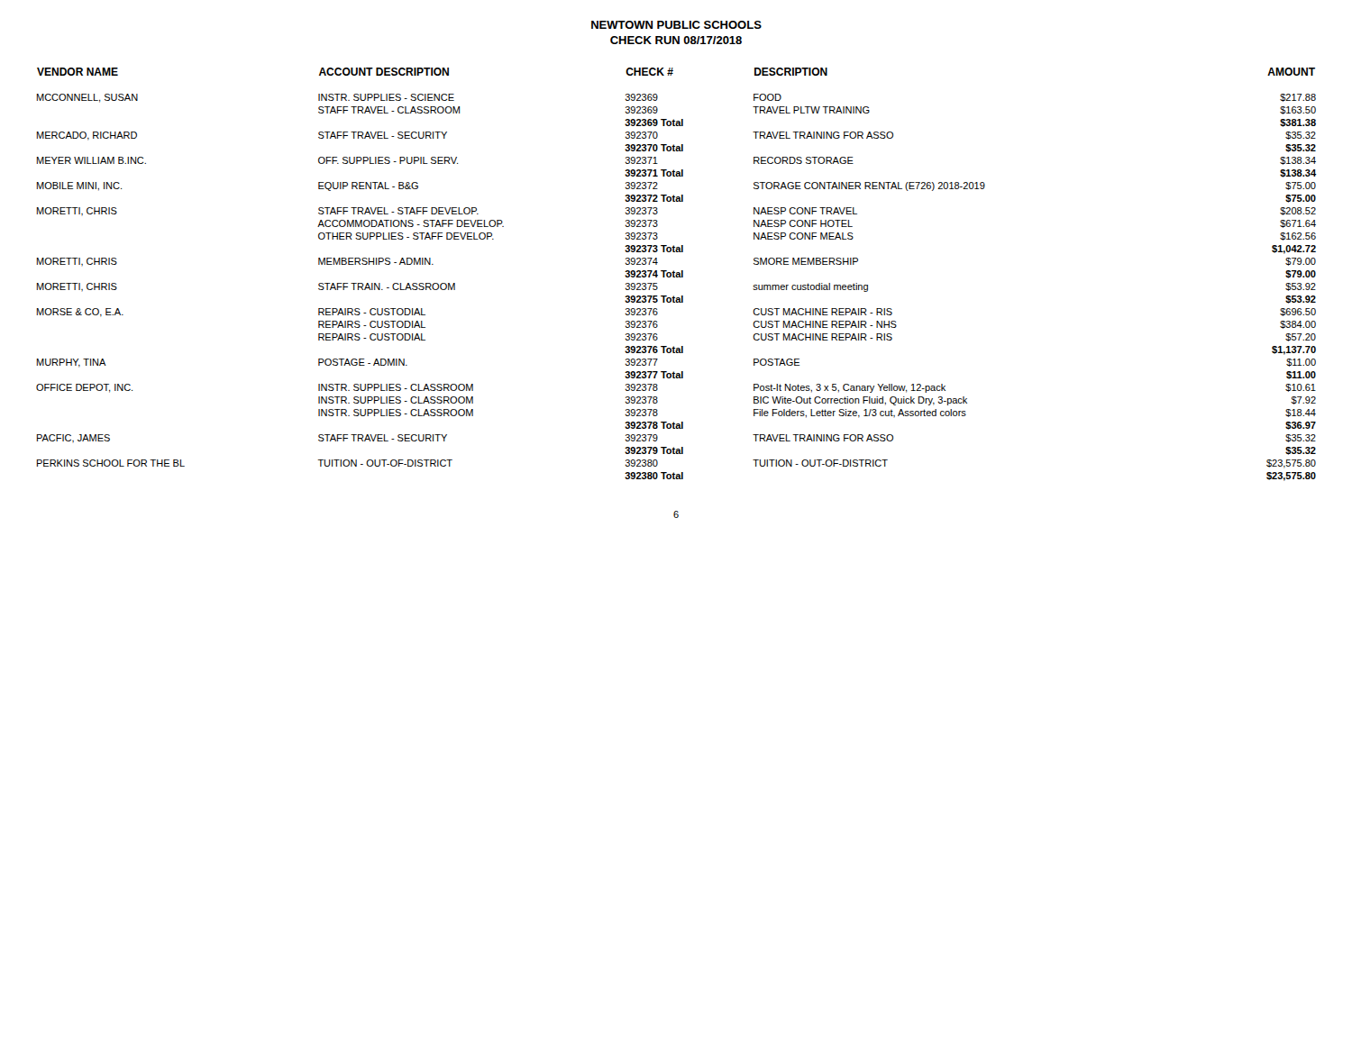NEWTOWN PUBLIC SCHOOLS
CHECK RUN 08/17/2018
| VENDOR NAME | ACCOUNT DESCRIPTION | CHECK # | DESCRIPTION | AMOUNT |
| --- | --- | --- | --- | --- |
| MCCONNELL, SUSAN | INSTR. SUPPLIES - SCIENCE | 392369 | FOOD | $217.88 |
| | STAFF TRAVEL - CLASSROOM | 392369 | TRAVEL PLTW TRAINING | $163.50 |
| | | 392369 Total | | $381.38 |
| MERCADO, RICHARD | STAFF TRAVEL - SECURITY | 392370 | TRAVEL TRAINING FOR ASSO | $35.32 |
| | | 392370 Total | | $35.32 |
| MEYER WILLIAM B.INC. | OFF. SUPPLIES - PUPIL SERV. | 392371 | RECORDS STORAGE | $138.34 |
| | | 392371 Total | | $138.34 |
| MOBILE MINI, INC. | EQUIP RENTAL - B&G | 392372 | STORAGE CONTAINER RENTAL (E726) 2018-2019 | $75.00 |
| | | 392372 Total | | $75.00 |
| MORETTI, CHRIS | STAFF TRAVEL - STAFF DEVELOP. | 392373 | NAESP CONF TRAVEL | $208.52 |
| | ACCOMMODATIONS - STAFF DEVELOP. | 392373 | NAESP CONF HOTEL | $671.64 |
| | OTHER SUPPLIES - STAFF DEVELOP. | 392373 | NAESP CONF MEALS | $162.56 |
| | | 392373 Total | | $1,042.72 |
| MORETTI, CHRIS | MEMBERSHIPS - ADMIN. | 392374 | SMORE MEMBERSHIP | $79.00 |
| | | 392374 Total | | $79.00 |
| MORETTI, CHRIS | STAFF TRAIN. - CLASSROOM | 392375 | summer custodial meeting | $53.92 |
| | | 392375 Total | | $53.92 |
| MORSE & CO, E.A. | REPAIRS - CUSTODIAL | 392376 | CUST MACHINE REPAIR - RIS | $696.50 |
| | REPAIRS - CUSTODIAL | 392376 | CUST MACHINE REPAIR - NHS | $384.00 |
| | REPAIRS - CUSTODIAL | 392376 | CUST MACHINE REPAIR - RIS | $57.20 |
| | | 392376 Total | | $1,137.70 |
| MURPHY, TINA | POSTAGE - ADMIN. | 392377 | POSTAGE | $11.00 |
| | | 392377 Total | | $11.00 |
| OFFICE DEPOT, INC. | INSTR. SUPPLIES - CLASSROOM | 392378 | Post-It Notes, 3 x 5, Canary Yellow, 12-pack | $10.61 |
| | INSTR. SUPPLIES - CLASSROOM | 392378 | BIC Wite-Out Correction Fluid, Quick Dry, 3-pack | $7.92 |
| | INSTR. SUPPLIES - CLASSROOM | 392378 | File Folders, Letter Size, 1/3 cut, Assorted colors | $18.44 |
| | | 392378 Total | | $36.97 |
| PACFIC, JAMES | STAFF TRAVEL - SECURITY | 392379 | TRAVEL TRAINING FOR ASSO | $35.32 |
| | | 392379 Total | | $35.32 |
| PERKINS SCHOOL FOR THE BL | TUITION - OUT-OF-DISTRICT | 392380 | TUITION - OUT-OF-DISTRICT | $23,575.80 |
| | | 392380 Total | | $23,575.80 |
6